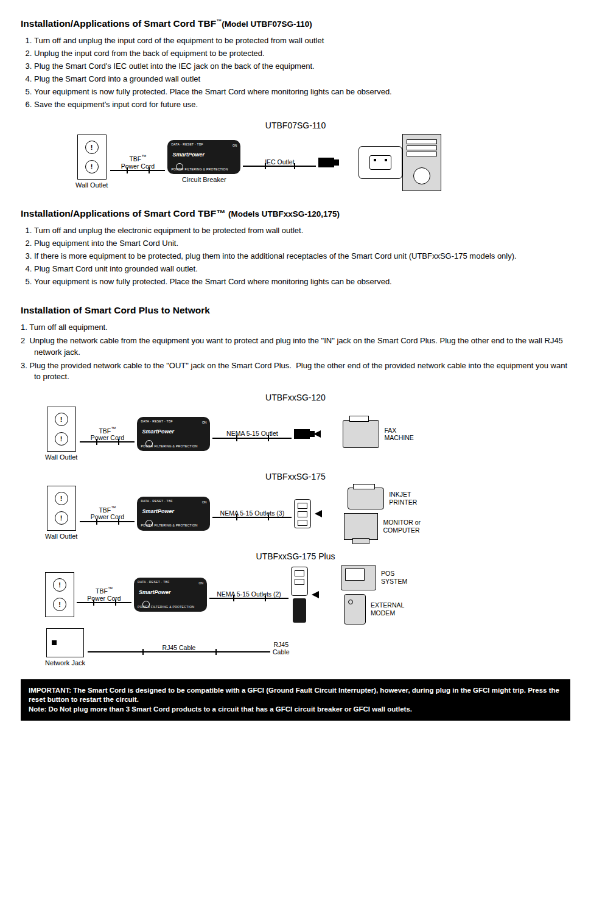Installation/Applications of Smart Cord TBF™(Model UTBF07SG-110)
Turn off and unplug the input cord of the equipment to be protected from wall outlet
Unplug the input cord from the back of equipment to be protected.
Plug the Smart Cord's IEC outlet into the IEC jack on the back of the equipment.
Plug the Smart Cord into a grounded wall outlet
Your equipment is now fully protected. Place the Smart Cord where monitoring lights can be observed.
Save the equipment's input cord for future use.
UTBF07SG-110
!
!
Wall Outlet
TBF™
Power Cord
DATA · RESET · TBF
SmartPower
ON
POWER FILTERING & PROTECTION
Circuit Breaker
IEC Outlet
Installation/Applications of Smart Cord TBF™ (Models UTBFxxSG-120,175)
Turn off and unplug the electronic equipment to be protected from wall outlet.
Plug equipment into the Smart Cord Unit.
If there is more equipment to be protected, plug them into the additional receptacles of the Smart Cord unit (UTBFxxSG-175 models only).
Plug Smart Cord unit into grounded wall outlet.
Your equipment is now fully protected. Place the Smart Cord where monitoring lights can be observed.
Installation of Smart Cord Plus to Network
1. Turn off all equipment.
2 Unplug the network cable from the equipment you want to protect and plug into the "IN" jack on the Smart Cord Plus. Plug the other end to the wall RJ45 network jack.
3. Plug the provided network cable to the "OUT" jack on the Smart Cord Plus. Plug the other end of the provided network cable into the equipment you want to protect.
UTBFxxSG-120
!
!
Wall Outlet
TBF™
Power Cord
DATA · RESET · TBF
SmartPower
ON
POWER FILTERING & PROTECTION
NEMA 5-15 Outlet
FAX
MACHINE
UTBFxxSG-175
!
!
Wall Outlet
TBF™
Power Cord
DATA · RESET · TBF
SmartPower
ON
POWER FILTERING & PROTECTION
NEMA 5-15 Outlets (3)
INKJET
PRINTER
MONITOR or
COMPUTER
UTBFxxSG-175 Plus
!
!
TBF™
Power Cord
DATA · RESET · TBF
SmartPower
ON
POWER FILTERING & PROTECTION
NEMA 5-15 Outlets (2)
POS
SYSTEM
EXTERNAL
MODEM
Network Jack
RJ45 Cable
RJ45
Cable
IMPORTANT: The Smart Cord is designed to be compatible with a GFCI (Ground Fault Circuit Interrupter), however, during plug in the GFCI might trip. Press the reset button to restart the circuit.
Note: Do Not plug more than 3 Smart Cord products to a circuit that has a GFCI circuit breaker or GFCI wall outlets.